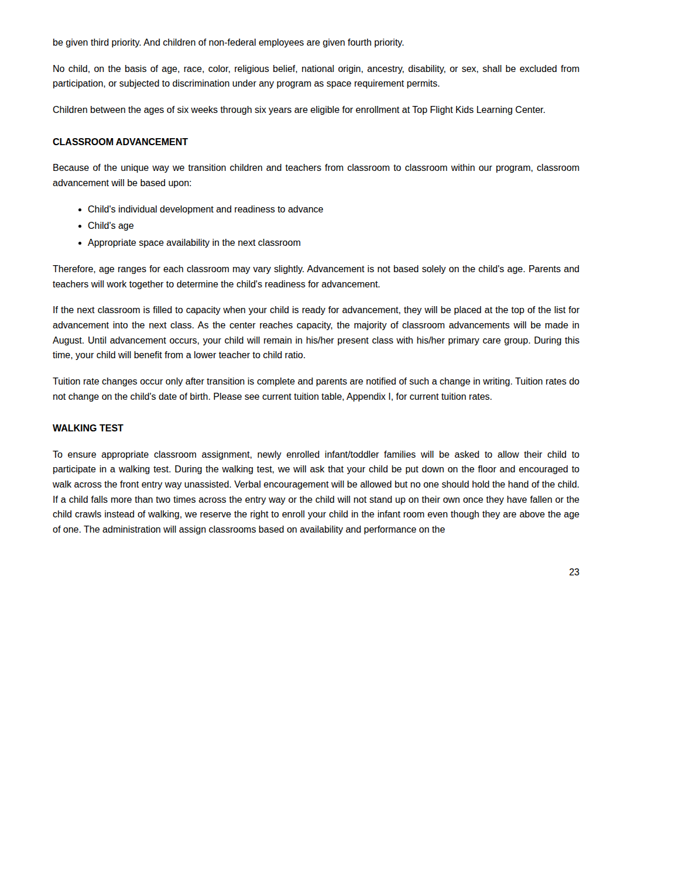be given third priority. And children of non-federal employees are given fourth priority.
No child, on the basis of age, race, color, religious belief, national origin, ancestry, disability, or sex, shall be excluded from participation, or subjected to discrimination under any program as space requirement permits.
Children between the ages of six weeks through six years are eligible for enrollment at Top Flight Kids Learning Center.
CLASSROOM ADVANCEMENT
Because of the unique way we transition children and teachers from classroom to classroom within our program, classroom advancement will be based upon:
Child's individual development and readiness to advance
Child's age
Appropriate space availability in the next classroom
Therefore, age ranges for each classroom may vary slightly. Advancement is not based solely on the child's age. Parents and teachers will work together to determine the child's readiness for advancement.
If the next classroom is filled to capacity when your child is ready for advancement, they will be placed at the top of the list for advancement into the next class. As the center reaches capacity, the majority of classroom advancements will be made in August. Until advancement occurs, your child will remain in his/her present class with his/her primary care group. During this time, your child will benefit from a lower teacher to child ratio.
Tuition rate changes occur only after transition is complete and parents are notified of such a change in writing. Tuition rates do not change on the child's date of birth. Please see current tuition table, Appendix I, for current tuition rates.
WALKING TEST
To ensure appropriate classroom assignment, newly enrolled infant/toddler families will be asked to allow their child to participate in a walking test. During the walking test, we will ask that your child be put down on the floor and encouraged to walk across the front entry way unassisted. Verbal encouragement will be allowed but no one should hold the hand of the child. If a child falls more than two times across the entry way or the child will not stand up on their own once they have fallen or the child crawls instead of walking, we reserve the right to enroll your child in the infant room even though they are above the age of one. The administration will assign classrooms based on availability and performance on the
23